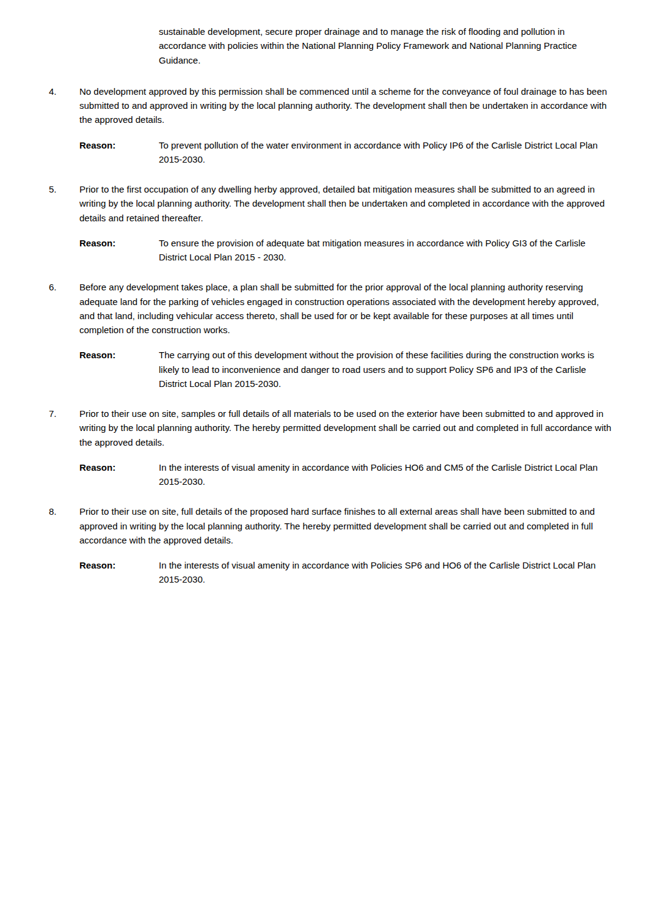sustainable development, secure proper drainage and to manage the risk of flooding and pollution in accordance with policies within the National Planning Policy Framework and National Planning Practice Guidance.
4.
No development approved by this permission shall be commenced until a scheme for the conveyance of foul drainage to has been submitted to and approved in writing by the local planning authority. The development shall then be undertaken in accordance with the approved details.
Reason:
To prevent pollution of the water environment in accordance with Policy IP6 of the Carlisle District Local Plan 2015-2030.
5.
Prior to the first occupation of any dwelling herby approved, detailed bat mitigation measures shall be submitted to an agreed in writing by the local planning authority. The development shall then be undertaken and completed in accordance with the approved details and retained thereafter.
Reason:
To ensure the provision of adequate bat mitigation measures in accordance with Policy GI3 of the Carlisle District Local Plan 2015 - 2030.
6.
Before any development takes place, a plan shall be submitted for the prior approval of the local planning authority reserving adequate land for the parking of vehicles engaged in construction operations associated with the development hereby approved, and that land, including vehicular access thereto, shall be used for or be kept available for these purposes at all times until completion of the construction works.
Reason:
The carrying out of this development without the provision of these facilities during the construction works is likely to lead to inconvenience and danger to road users and to support Policy SP6 and IP3 of the Carlisle District Local Plan 2015-2030.
7.
Prior to their use on site, samples or full details of all materials to be used on the exterior have been submitted to and approved in writing by the local planning authority. The hereby permitted development shall be carried out and completed in full accordance with the approved details.
Reason:
In the interests of visual amenity in accordance with Policies HO6 and CM5 of the Carlisle District Local Plan 2015-2030.
8.
Prior to their use on site, full details of the proposed hard surface finishes to all external areas shall have been submitted to and approved in writing by the local planning authority. The hereby permitted development shall be carried out and completed in full accordance with the approved details.
Reason:
In the interests of visual amenity in accordance with Policies SP6 and HO6 of the Carlisle District Local Plan 2015-2030.